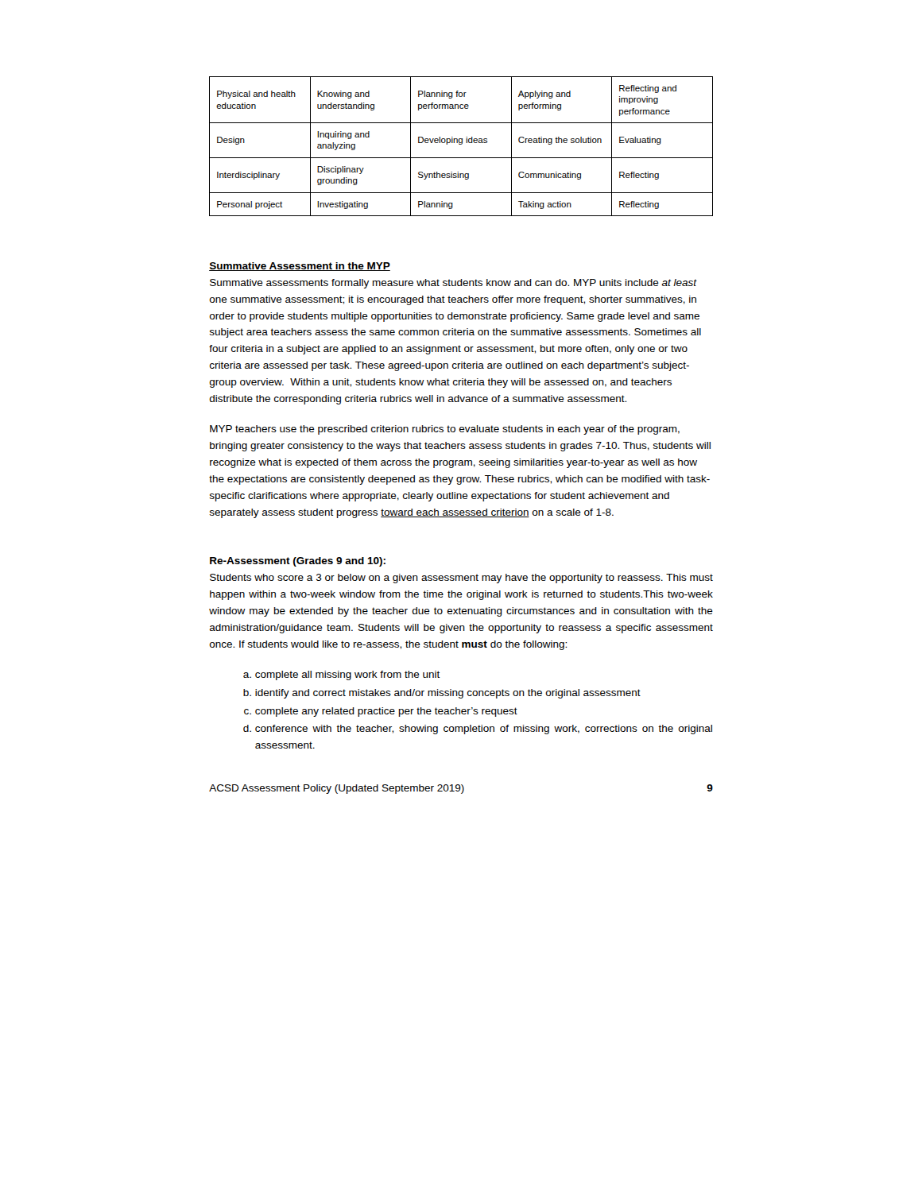| Physical and health education | Knowing and understanding | Planning for performance | Applying and performing | Reflecting and improving performance |
| Design | Inquiring and analyzing | Developing ideas | Creating the solution | Evaluating |
| Interdisciplinary | Disciplinary grounding | Synthesising | Communicating | Reflecting |
| Personal project | Investigating | Planning | Taking action | Reflecting |
Summative Assessment in the MYP
Summative assessments formally measure what students know and can do. MYP units include at least one summative assessment; it is encouraged that teachers offer more frequent, shorter summatives, in order to provide students multiple opportunities to demonstrate proficiency. Same grade level and same subject area teachers assess the same common criteria on the summative assessments. Sometimes all four criteria in a subject are applied to an assignment or assessment, but more often, only one or two criteria are assessed per task. These agreed-upon criteria are outlined on each department’s subject-group overview. Within a unit, students know what criteria they will be assessed on, and teachers distribute the corresponding criteria rubrics well in advance of a summative assessment.
MYP teachers use the prescribed criterion rubrics to evaluate students in each year of the program, bringing greater consistency to the ways that teachers assess students in grades 7-10. Thus, students will recognize what is expected of them across the program, seeing similarities year-to-year as well as how the expectations are consistently deepened as they grow. These rubrics, which can be modified with task-specific clarifications where appropriate, clearly outline expectations for student achievement and separately assess student progress toward each assessed criterion on a scale of 1-8.
Re-Assessment (Grades 9 and 10):
Students who score a 3 or below on a given assessment may have the opportunity to reassess. This must happen within a two-week window from the time the original work is returned to students.This two-week window may be extended by the teacher due to extenuating circumstances and in consultation with the administration/guidance team. Students will be given the opportunity to reassess a specific assessment once. If students would like to re-assess, the student must do the following:
complete all missing work from the unit
identify and correct mistakes and/or missing concepts on the original assessment
complete any related practice per the teacher’s request
conference with the teacher, showing completion of missing work, corrections on the original assessment.
ACSD Assessment Policy (Updated September 2019) 9